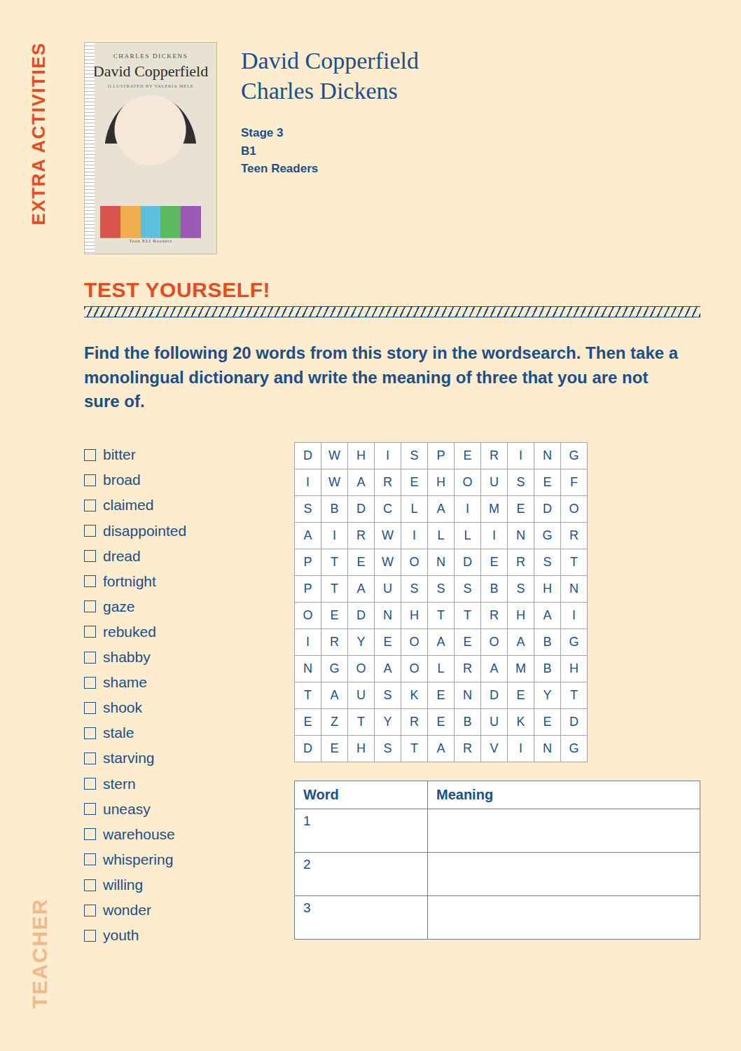Extra Activities
Teacher
Charles Dickens
David Copperfield
Illustrated by Valeria Mele
Teen ELI Readers
David Copperfield
Charles Dickens
Stage 3
B1
Teen Readers
TEST YOURSELF!
Find the following 20 words from this story in the wordsearch. Then take a monolingual dictionary and write the meaning of three that you are not sure of.
bitter
broad
claimed
disappointed
dread
fortnight
gaze
rebuked
shabby
shame
shook
stale
starving
stern
uneasy
warehouse
whispering
willing
wonder
youth
| D | W | H | I | S | P | E | R | I | N | G |
| I | W | A | R | E | H | O | U | S | E | F |
| S | B | D | C | L | A | I | M | E | D | O |
| A | I | R | W | I | L | L | I | N | G | R |
| P | T | E | W | O | N | D | E | R | S | T |
| P | T | A | U | S | S | S | B | S | H | N |
| O | E | D | N | H | T | T | R | H | A | I |
| I | R | Y | E | O | A | E | O | A | B | G |
| N | G | O | A | O | L | R | A | M | B | H |
| T | A | U | S | K | E | N | D | E | Y | T |
| E | Z | T | Y | R | E | B | U | K | E | D |
| D | E | H | S | T | A | R | V | I | N | G |
| Word | Meaning |
| --- | --- |
| 1 | |
| 2 | |
| 3 | |